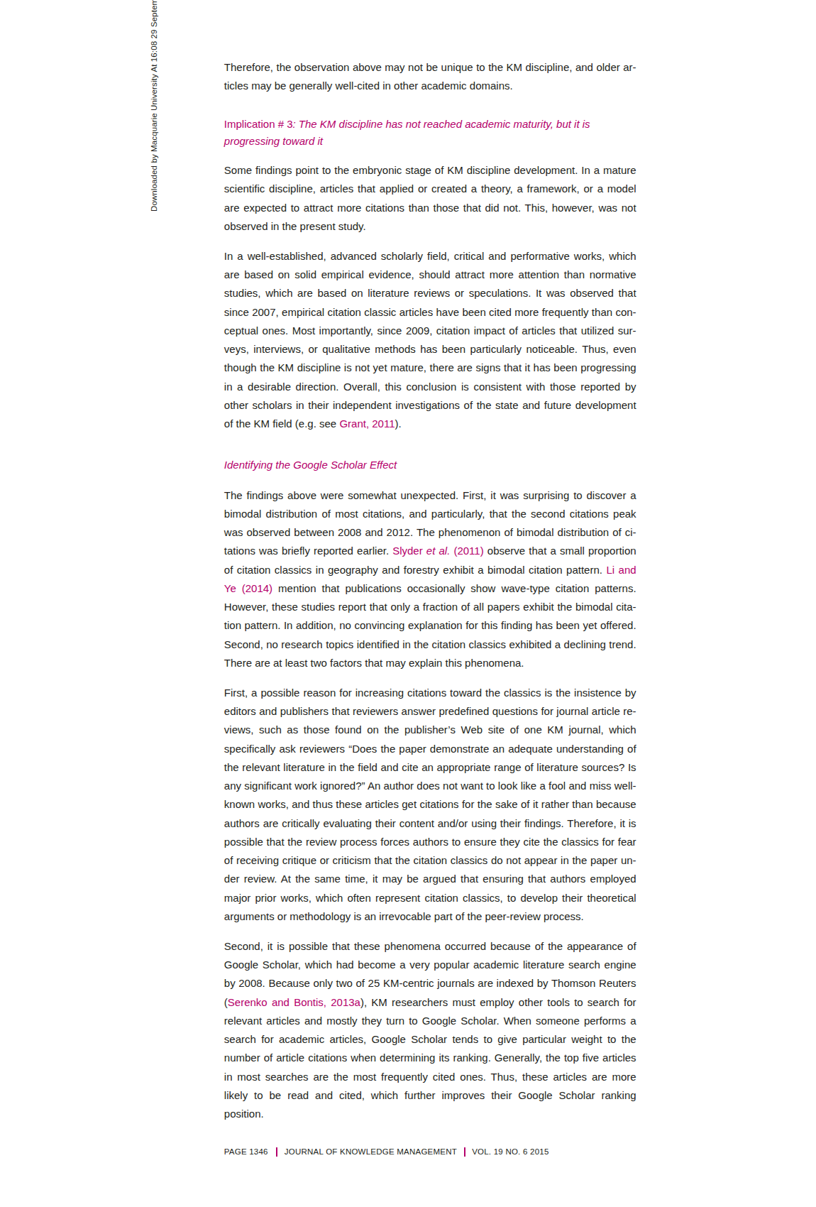Downloaded by Macquarie University At 16:08 29 September 2015 (PT)
Therefore, the observation above may not be unique to the KM discipline, and older articles may be generally well-cited in other academic domains.
Implication # 3: The KM discipline has not reached academic maturity, but it is progressing toward it
Some findings point to the embryonic stage of KM discipline development. In a mature scientific discipline, articles that applied or created a theory, a framework, or a model are expected to attract more citations than those that did not. This, however, was not observed in the present study.
In a well-established, advanced scholarly field, critical and performative works, which are based on solid empirical evidence, should attract more attention than normative studies, which are based on literature reviews or speculations. It was observed that since 2007, empirical citation classic articles have been cited more frequently than conceptual ones. Most importantly, since 2009, citation impact of articles that utilized surveys, interviews, or qualitative methods has been particularly noticeable. Thus, even though the KM discipline is not yet mature, there are signs that it has been progressing in a desirable direction. Overall, this conclusion is consistent with those reported by other scholars in their independent investigations of the state and future development of the KM field (e.g. see Grant, 2011).
Identifying the Google Scholar Effect
The findings above were somewhat unexpected. First, it was surprising to discover a bimodal distribution of most citations, and particularly, that the second citations peak was observed between 2008 and 2012. The phenomenon of bimodal distribution of citations was briefly reported earlier. Slyder et al. (2011) observe that a small proportion of citation classics in geography and forestry exhibit a bimodal citation pattern. Li and Ye (2014) mention that publications occasionally show wave-type citation patterns. However, these studies report that only a fraction of all papers exhibit the bimodal citation pattern. In addition, no convincing explanation for this finding has been yet offered. Second, no research topics identified in the citation classics exhibited a declining trend. There are at least two factors that may explain this phenomena.
First, a possible reason for increasing citations toward the classics is the insistence by editors and publishers that reviewers answer predefined questions for journal article reviews, such as those found on the publisher’s Web site of one KM journal, which specifically ask reviewers “Does the paper demonstrate an adequate understanding of the relevant literature in the field and cite an appropriate range of literature sources? Is any significant work ignored?” An author does not want to look like a fool and miss well-known works, and thus these articles get citations for the sake of it rather than because authors are critically evaluating their content and/or using their findings. Therefore, it is possible that the review process forces authors to ensure they cite the classics for fear of receiving critique or criticism that the citation classics do not appear in the paper under review. At the same time, it may be argued that ensuring that authors employed major prior works, which often represent citation classics, to develop their theoretical arguments or methodology is an irrevocable part of the peer-review process.
Second, it is possible that these phenomena occurred because of the appearance of Google Scholar, which had become a very popular academic literature search engine by 2008. Because only two of 25 KM-centric journals are indexed by Thomson Reuters (Serenko and Bontis, 2013a), KM researchers must employ other tools to search for relevant articles and mostly they turn to Google Scholar. When someone performs a search for academic articles, Google Scholar tends to give particular weight to the number of article citations when determining its ranking. Generally, the top five articles in most searches are the most frequently cited ones. Thus, these articles are more likely to be read and cited, which further improves their Google Scholar ranking position.
PAGE 1346 JOURNAL OF KNOWLEDGE MANAGEMENT VOL. 19 NO. 6 2015